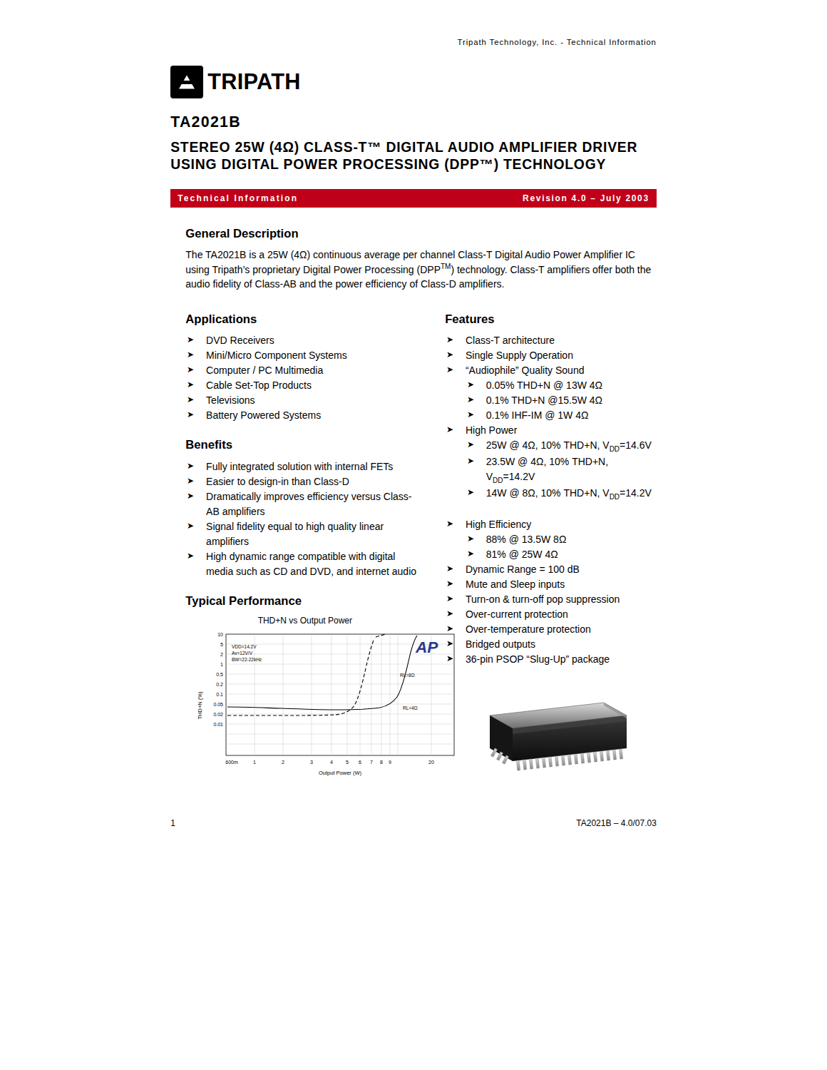Tripath Technology, Inc. - Technical Information
TRIPATH
TA2021B
STEREO 25W (4Ω) CLASS-T™ DIGITAL AUDIO AMPLIFIER DRIVER
USING DIGITAL POWER PROCESSING (DPP™) TECHNOLOGY
Technical Information
Revision 4.0 – July 2003
General Description
The TA2021B is a 25W (4Ω) continuous average per channel Class-T Digital Audio Power Amplifier IC using Tripath’s proprietary Digital Power Processing (DPPTM) technology. Class-T amplifiers offer both the audio fidelity of Class-AB and the power efficiency of Class-D amplifiers.
Applications
DVD Receivers
Mini/Micro Component Systems
Computer / PC Multimedia
Cable Set-Top Products
Televisions
Battery Powered Systems
Benefits
Fully integrated solution with internal FETs
Easier to design-in than Class-D
Dramatically improves efficiency versus Class-AB amplifiers
Signal fidelity equal to high quality linear amplifiers
High dynamic range compatible with digital media such as CD and DVD, and internet audio
Typical Performance
THD+N vs Output Power
10 5 2 1 0.5 0.2 0.1 0.05 0.02 0.01 THD+N (%) 600m 1 2 3 4 5 6 7 8 9 20 Output Power (W) VDD=14.2V Av=12V/V BW=22-22kHz AP RL=8Ω RL=4Ω
Features
Class-T architecture
Single Supply Operation
“Audiophile” Quality Sound
0.05% THD+N @ 13W 4Ω
0.1% THD+N @15.5W 4Ω
0.1% IHF-IM @ 1W 4Ω
High Power
25W @ 4Ω, 10% THD+N, VDD=14.6V
23.5W @ 4Ω, 10% THD+N, VDD=14.2V
14W @ 8Ω, 10% THD+N, VDD=14.2V
High Efficiency
88% @ 13.5W 8Ω
81% @ 25W 4Ω
Dynamic Range = 100 dB
Mute and Sleep inputs
Turn-on & turn-off pop suppression
Over-current protection
Over-temperature protection
Bridged outputs
36-pin PSOP “Slug-Up” package
1
TA2021B – 4.0/07.03